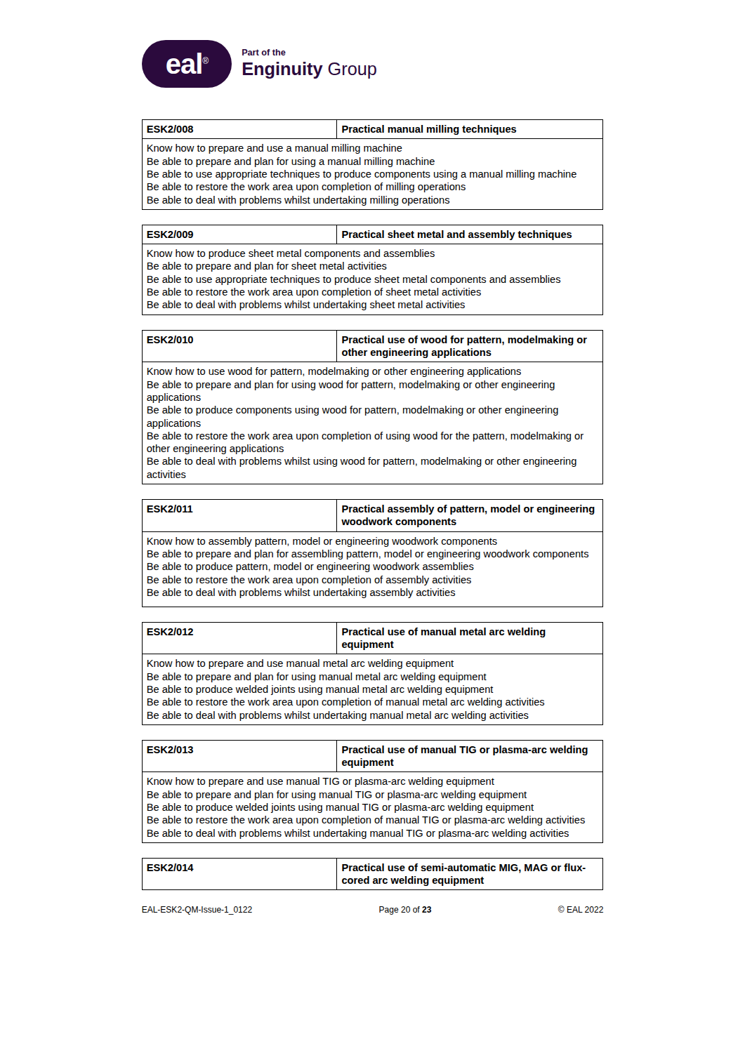eal®
Part of the
Enginuity Group
| ESK2/008 | Practical manual milling techniques |
| Know how to prepare and use a manual milling machine Be able to prepare and plan for using a manual milling machine Be able to use appropriate techniques to produce components using a manual milling machine Be able to restore the work area upon completion of milling operations Be able to deal with problems whilst undertaking milling operations |
| ESK2/009 | Practical sheet metal and assembly techniques |
| Know how to produce sheet metal components and assemblies Be able to prepare and plan for sheet metal activities Be able to use appropriate techniques to produce sheet metal components and assemblies Be able to restore the work area upon completion of sheet metal activities Be able to deal with problems whilst undertaking sheet metal activities |
| ESK2/010 | Practical use of wood for pattern, modelmaking or other engineering applications |
| Know how to use wood for pattern, modelmaking or other engineering applications Be able to prepare and plan for using wood for pattern, modelmaking or other engineering applications Be able to produce components using wood for pattern, modelmaking or other engineering applications Be able to restore the work area upon completion of using wood for the pattern, modelmaking or other engineering applications Be able to deal with problems whilst using wood for pattern, modelmaking or other engineering activities |
| ESK2/011 | Practical assembly of pattern, model or engineering woodwork components |
| Know how to assembly pattern, model or engineering woodwork components Be able to prepare and plan for assembling pattern, model or engineering woodwork components Be able to produce pattern, model or engineering woodwork assemblies Be able to restore the work area upon completion of assembly activities Be able to deal with problems whilst undertaking assembly activities |
| ESK2/012 | Practical use of manual metal arc welding equipment |
| Know how to prepare and use manual metal arc welding equipment Be able to prepare and plan for using manual metal arc welding equipment Be able to produce welded joints using manual metal arc welding equipment Be able to restore the work area upon completion of manual metal arc welding activities Be able to deal with problems whilst undertaking manual metal arc welding activities |
| ESK2/013 | Practical use of manual TIG or plasma-arc welding equipment |
| Know how to prepare and use manual TIG or plasma-arc welding equipment Be able to prepare and plan for using manual TIG or plasma-arc welding equipment Be able to produce welded joints using manual TIG or plasma-arc welding equipment Be able to restore the work area upon completion of manual TIG or plasma-arc welding activities Be able to deal with problems whilst undertaking manual TIG or plasma-arc welding activities |
| ESK2/014 | Practical use of semi-automatic MIG, MAG or flux-cored arc welding equipment |
EAL-ESK2-QM-Issue-1_0122
Page 20 of 23
© EAL 2022